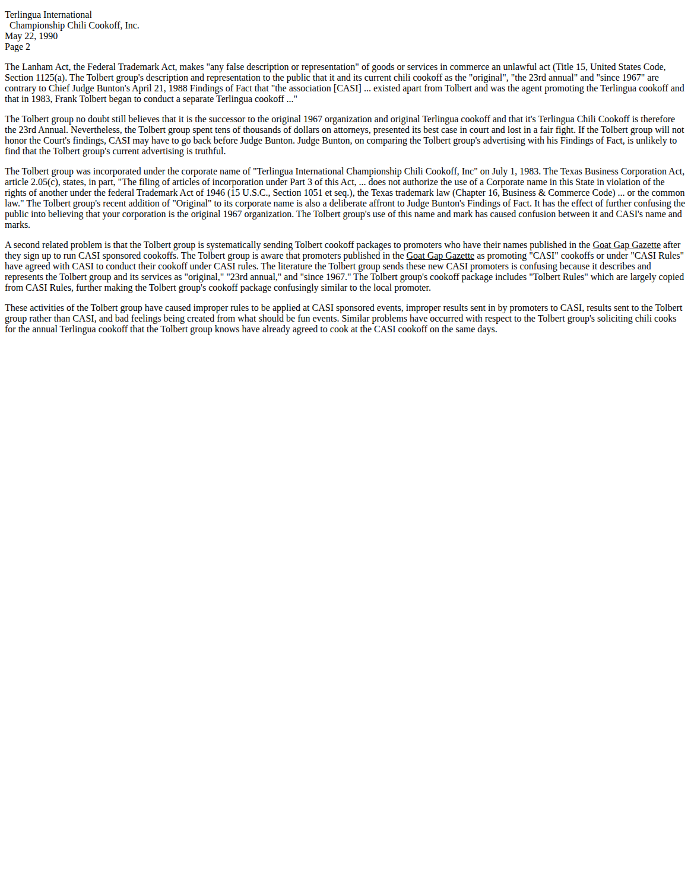Terlingua International
Championship Chili Cookoff, Inc.
May 22, 1990
Page 2
The Lanham Act, the Federal Trademark Act, makes "any false description or representation" of goods or services in commerce an unlawful act (Title 15, United States Code, Section 1125(a). The Tolbert group's description and representation to the public that it and its current chili cookoff as the "original", "the 23rd annual" and "since 1967" are contrary to Chief Judge Bunton's April 21, 1988 Findings of Fact that "the association [CASI] ... existed apart from Tolbert and was the agent promoting the Terlingua cookoff and that in 1983, Frank Tolbert began to conduct a separate Terlingua cookoff ..."
The Tolbert group no doubt still believes that it is the successor to the original 1967 organization and original Terlingua cookoff and that it's Terlingua Chili Cookoff is therefore the 23rd Annual. Nevertheless, the Tolbert group spent tens of thousands of dollars on attorneys, presented its best case in court and lost in a fair fight. If the Tolbert group will not honor the Court's findings, CASI may have to go back before Judge Bunton. Judge Bunton, on comparing the Tolbert group's advertising with his Findings of Fact, is unlikely to find that the Tolbert group's current advertising is truthful.
The Tolbert group was incorporated under the corporate name of "Terlingua International Championship Chili Cookoff, Inc" on July 1, 1983. The Texas Business Corporation Act, article 2.05(c), states, in part, "The filing of articles of incorporation under Part 3 of this Act, ... does not authorize the use of a Corporate name in this State in violation of the rights of another under the federal Trademark Act of 1946 (15 U.S.C., Section 1051 et seq.), the Texas trademark law (Chapter 16, Business & Commerce Code) ... or the common law." The Tolbert group's recent addition of "Original" to its corporate name is also a deliberate affront to Judge Bunton's Findings of Fact. It has the effect of further confusing the public into believing that your corporation is the original 1967 organization. The Tolbert group's use of this name and mark has caused confusion between it and CASI's name and marks.
A second related problem is that the Tolbert group is systematically sending Tolbert cookoff packages to promoters who have their names published in the Goat Gap Gazette after they sign up to run CASI sponsored cookoffs. The Tolbert group is aware that promoters published in the Goat Gap Gazette as promoting "CASI" cookoffs or under "CASI Rules" have agreed with CASI to conduct their cookoff under CASI rules. The literature the Tolbert group sends these new CASI promoters is confusing because it describes and represents the Tolbert group and its services as "original," "23rd annual," and "since 1967." The Tolbert group's cookoff package includes "Tolbert Rules" which are largely copied from CASI Rules, further making the Tolbert group's cookoff package confusingly similar to the local promoter.
These activities of the Tolbert group have caused improper rules to be applied at CASI sponsored events, improper results sent in by promoters to CASI, results sent to the Tolbert group rather than CASI, and bad feelings being created from what should be fun events. Similar problems have occurred with respect to the Tolbert group's soliciting chili cooks for the annual Terlingua cookoff that the Tolbert group knows have already agreed to cook at the CASI cookoff on the same days.